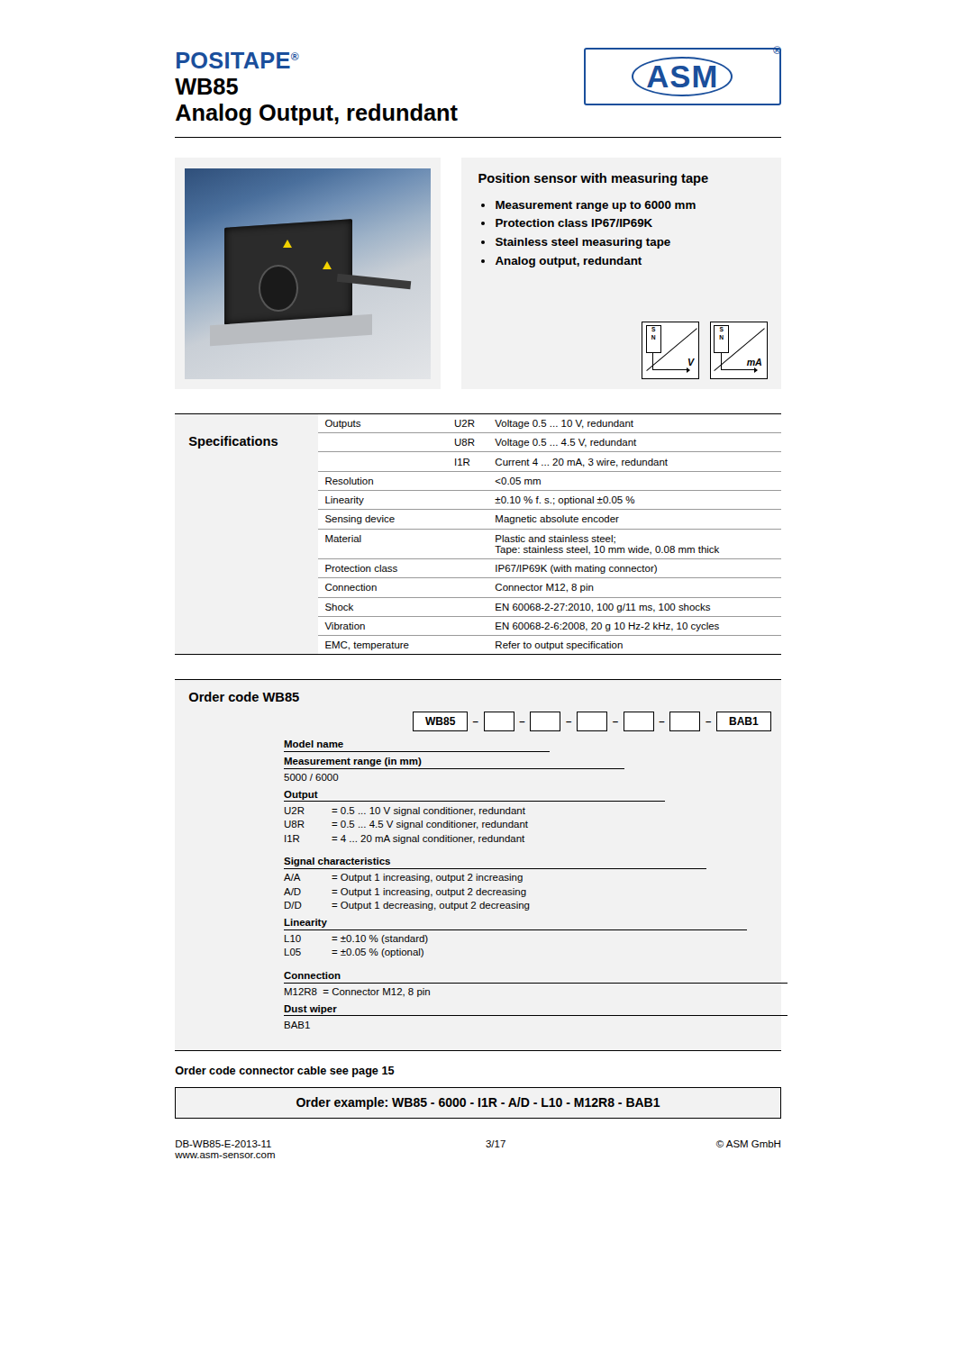POSITAPE®
WB85
Analog Output, redundant
®
ASM
Position sensor with measuring tape
Measurement range up to 6000 mm
Protection class IP67/IP69K
Stainless steel measuring tape
Analog output, redundant
S
N
V
S
N
mA
Specifications
| Outputs | U2R | Voltage 0.5 ... 10 V, redundant |
| | U8R | Voltage 0.5 ... 4.5 V, redundant |
| | I1R | Current 4 ... 20 mA, 3 wire, redundant |
| Resolution | | <0.05 mm |
| Linearity | | ±0.10 % f. s.; optional ±0.05 % |
| Sensing device | | Magnetic absolute encoder |
| Material | | Plastic and stainless steel; Tape: stainless steel, 10 mm wide, 0.08 mm thick |
| Protection class | | IP67/IP69K (with mating connector) |
| Connection | | Connector M12, 8 pin |
| Shock | | EN 60068-2-27:2010, 100 g/11 ms, 100 shocks |
| Vibration | | EN 60068-2-6:2008, 20 g 10 Hz-2 kHz, 10 cycles |
| EMC, temperature | | Refer to output specification |
Order code WB85
WB85
–
–
–
–
–
–
BAB1
Model name
Measurement range (in mm)
5000 / 6000
Output
U2R= 0.5 ... 10 V signal conditioner, redundant
U8R= 0.5 ... 4.5 V signal conditioner, redundant
I1R= 4 ... 20 mA signal conditioner, redundant
Signal characteristics
A/A= Output 1 increasing, output 2 increasing
A/D= Output 1 increasing, output 2 decreasing
D/D= Output 1 decreasing, output 2 decreasing
Linearity
L10= ±0.10 % (standard)
L05= ±0.05 % (optional)
Connection
M12R8 = Connector M12, 8 pin
Dust wiper
BAB1
Order code connector cable see page 15
Order example: WB85 - 6000 - I1R - A/D - L10 - M12R8 - BAB1
DB-WB85-E-2013-11
www.asm-sensor.com
3/17
© ASM GmbH